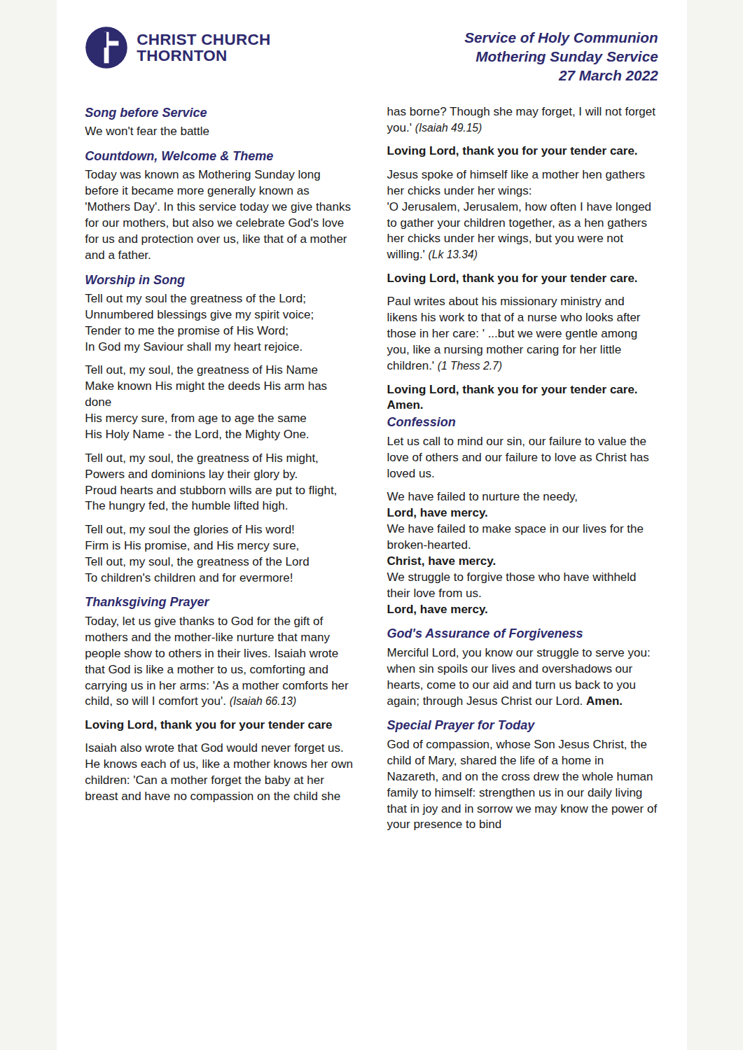Christ Church Thornton
Service of Holy Communion Mothering Sunday Service 27 March 2022
Song before Service
We won't fear the battle
Countdown, Welcome & Theme
Today was known as Mothering Sunday long before it became more generally known as 'Mothers Day'. In this service today we give thanks for our mothers, but also we celebrate God's love for us and protection over us, like that of a mother and a father.
Worship in Song
Tell out my soul the greatness of the Lord;
Unnumbered blessings give my spirit voice;
Tender to me the promise of His Word;
In God my Saviour shall my heart rejoice.
Tell out, my soul, the greatness of His Name
Make known His might the deeds His arm has done
His mercy sure, from age to age the same
His Holy Name - the Lord, the Mighty One.
Tell out, my soul, the greatness of His might,
Powers and dominions lay their glory by.
Proud hearts and stubborn wills are put to flight,
The hungry fed, the humble lifted high.
Tell out, my soul the glories of His word!
Firm is His promise, and His mercy sure,
Tell out, my soul, the greatness of the Lord
To children's children and for evermore!
Thanksgiving Prayer
Today, let us give thanks to God for the gift of mothers and the mother-like nurture that many people show to others in their lives. Isaiah wrote that God is like a mother to us, comforting and carrying us in her arms: 'As a mother comforts her child, so will I comfort you'. (Isaiah 66.13)
Loving Lord, thank you for your tender care
Isaiah also wrote that God would never forget us. He knows each of us, like a mother knows her own children: 'Can a mother forget the baby at her breast and have no compassion on the child she has borne? Though she may forget, I will not forget you.' (Isaiah 49.15)
Loving Lord, thank you for your tender care.
Jesus spoke of himself like a mother hen gathers her chicks under her wings:
'O Jerusalem, Jerusalem, how often I have longed to gather your children together, as a hen gathers her chicks under her wings, but you were not willing.' (Lk 13.34)
Loving Lord, thank you for your tender care.
Paul writes about his missionary ministry and likens his work to that of a nurse who looks after those in her care: ' ...but we were gentle among you, like a nursing mother caring for her little children.' (1 Thess 2.7)
Loving Lord, thank you for your tender care.
Amen.
Confession
Let us call to mind our sin, our failure to value the love of others and our failure to love as Christ has loved us.
We have failed to nurture the needy,
Lord, have mercy.
We have failed to make space in our lives for the broken-hearted.
Christ, have mercy.
We struggle to forgive those who have withheld their love from us.
Lord, have mercy.
God's Assurance of Forgiveness
Merciful Lord, you know our struggle to serve you: when sin spoils our lives and overshadows our hearts, come to our aid and turn us back to you again; through Jesus Christ our Lord. Amen.
Special Prayer for Today
God of compassion, whose Son Jesus Christ, the child of Mary, shared the life of a home in Nazareth, and on the cross drew the whole human family to himself: strengthen us in our daily living that in joy and in sorrow we may know the power of your presence to bind